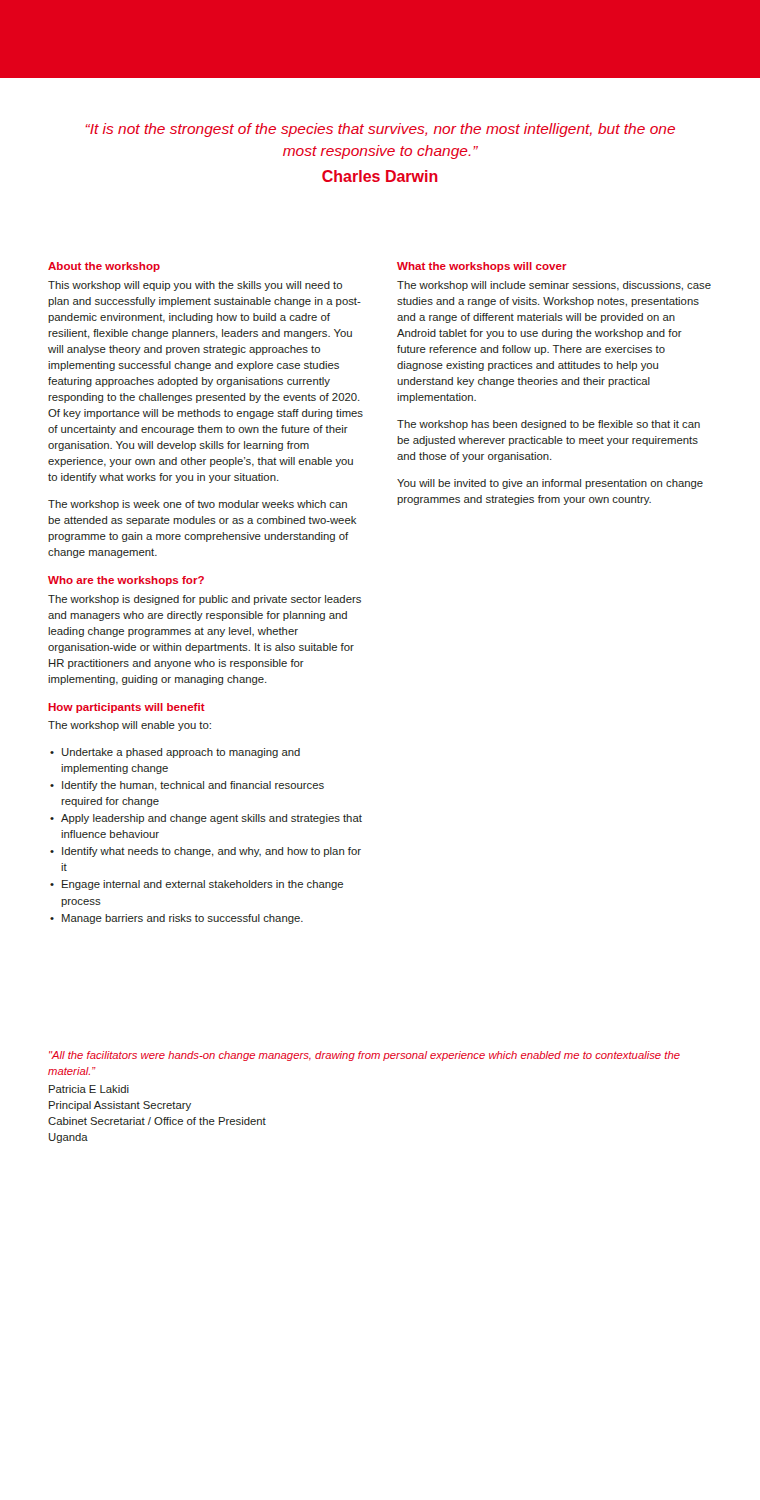“It is not the strongest of the species that survives, nor the most intelligent, but the one most responsive to change.” Charles Darwin
About the workshop
This workshop will equip you with the skills you will need to plan and successfully implement sustainable change in a post-pandemic environment, including how to build a cadre of resilient, flexible change planners, leaders and mangers. You will analyse theory and proven strategic approaches to implementing successful change and explore case studies featuring approaches adopted by organisations currently responding to the challenges presented by the events of 2020. Of key importance will be methods to engage staff during times of uncertainty and encourage them to own the future of their organisation. You will develop skills for learning from experience, your own and other people’s, that will enable you to identify what works for you in your situation.
The workshop is week one of two modular weeks which can be attended as separate modules or as a combined two-week programme to gain a more comprehensive understanding of change management.
Who are the workshops for?
The workshop is designed for public and private sector leaders and managers who are directly responsible for planning and leading change programmes at any level, whether organisation-wide or within departments. It is also suitable for HR practitioners and anyone who is responsible for implementing, guiding or managing change.
How participants will benefit
The workshop will enable you to:
Undertake a phased approach to managing and implementing change
Identify the human, technical and financial resources required for change
Apply leadership and change agent skills and strategies that influence behaviour
Identify what needs to change, and why, and how to plan for it
Engage internal and external stakeholders in the change process
Manage barriers and risks to successful change.
What the workshops will cover
The workshop will include seminar sessions, discussions, case studies and a range of visits. Workshop notes, presentations and a range of different materials will be provided on an Android tablet for you to use during the workshop and for future reference and follow up. There are exercises to diagnose existing practices and attitudes to help you understand key change theories and their practical implementation.
The workshop has been designed to be flexible so that it can be adjusted wherever practicable to meet your requirements and those of your organisation.
You will be invited to give an informal presentation on change programmes and strategies from your own country.
"All the facilitators were hands-on change managers, drawing from personal experience which enabled me to contextualise the material.”
Patricia E Lakidi
Principal Assistant Secretary
Cabinet Secretariat / Office of the President
Uganda